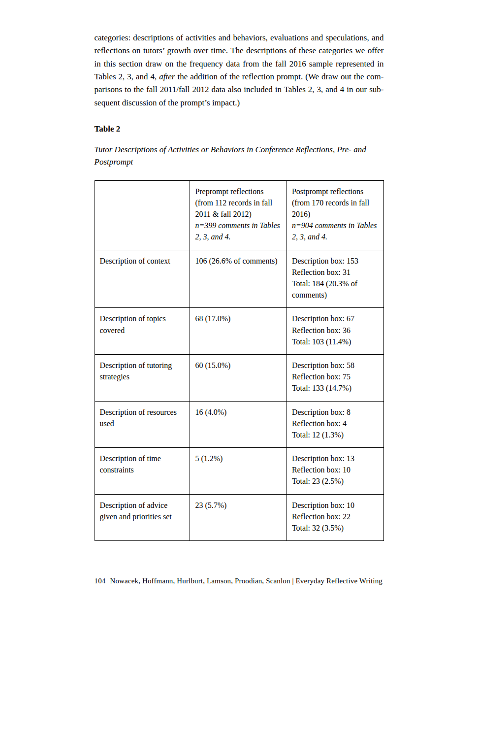categories: descriptions of activities and behaviors, evaluations and speculations, and reflections on tutors’ growth over time. The descriptions of these categories we offer in this section draw on the frequency data from the fall 2016 sample represented in Tables 2, 3, and 4, after the addition of the reflection prompt. (We draw out the comparisons to the fall 2011/fall 2012 data also included in Tables 2, 3, and 4 in our subsequent discussion of the prompt’s impact.)
Table 2
Tutor Descriptions of Activities or Behaviors in Conference Reflections, Pre- and Postprompt
| | Preprompt reflections (from 112 records in fall 2011 & fall 2012) n=399 comments in Tables 2, 3, and 4. | Postprompt reflections (from 170 records in fall 2016) n=904 comments in Tables 2, 3, and 4. |
| Description of context | 106 (26.6% of comments) | Description box: 153 Reflection box: 31 Total: 184 (20.3% of comments) |
| Description of topics covered | 68 (17.0%) | Description box: 67 Reflection box: 36 Total: 103 (11.4%) |
| Description of tutoring strategies | 60 (15.0%) | Description box: 58 Reflection box: 75 Total: 133 (14.7%) |
| Description of resources used | 16 (4.0%) | Description box: 8 Reflection box: 4 Total: 12 (1.3%) |
| Description of time constraints | 5 (1.2%) | Description box: 13 Reflection box: 10 Total: 23 (2.5%) |
| Description of advice given and priorities set | 23 (5.7%) | Description box: 10 Reflection box: 22 Total: 32 (3.5%) |
104 Nowacek, Hoffmann, Hurlburt, Lamson, Proodian, Scanlon | Everyday Reflective Writing